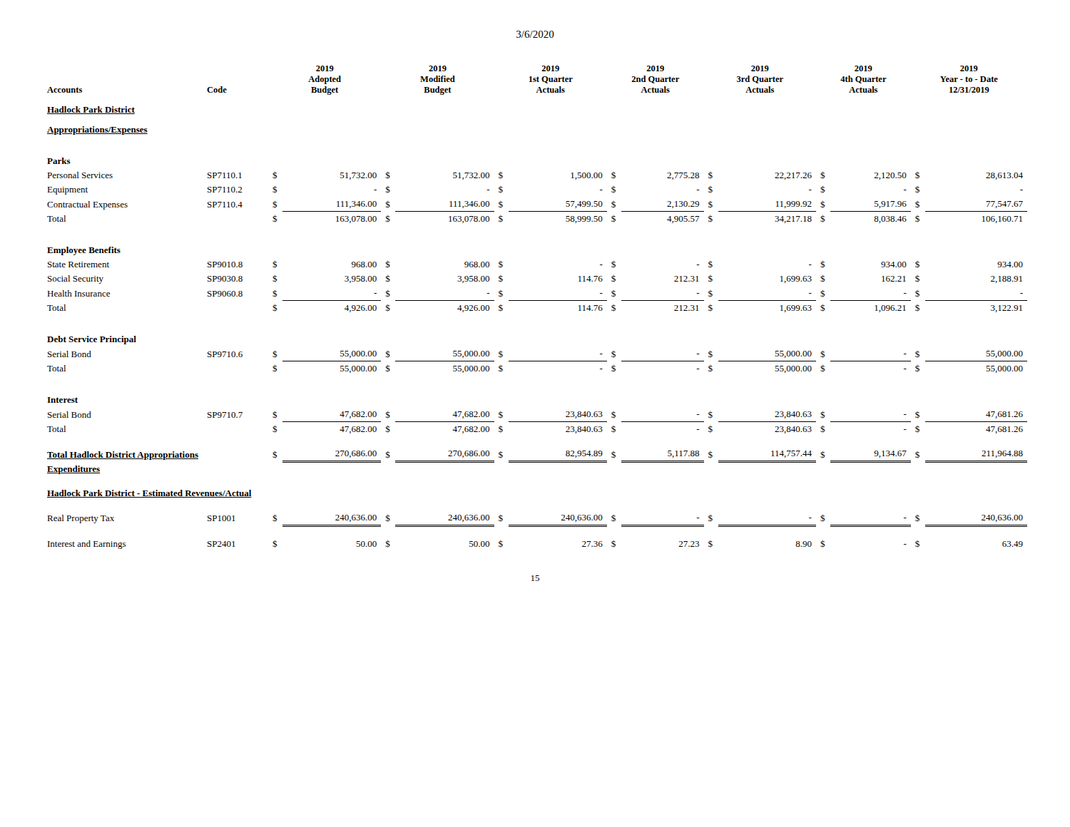3/6/2020
| Accounts | Code | 2019 Adopted Budget | 2019 Modified Budget | 2019 1st Quarter Actuals | 2019 2nd Quarter Actuals | 2019 3rd Quarter Actuals | 2019 4th Quarter Actuals | 2019 Year - to - Date 12/31/2019 |
| --- | --- | --- | --- | --- | --- | --- | --- | --- |
| Hadlock Park District |
| Appropriations/Expenses |
| Parks |
| Personal Services | SP7110.1 | $ | 51,732.00 | $ | 51,732.00 | $ | 1,500.00 | $ | 2,775.28 | $ | 22,217.26 | $ | 2,120.50 | $ | 28,613.04 |
| Equipment | SP7110.2 | $ | - | $ | - | $ | - | $ | - | $ | - | $ | - | $ | - |
| Contractual Expenses | SP7110.4 | $ | 111,346.00 | $ | 111,346.00 | $ | 57,499.50 | $ | 2,130.29 | $ | 11,999.92 | $ | 5,917.96 | $ | 77,547.67 |
| Total | | $ | 163,078.00 | $ | 163,078.00 | $ | 58,999.50 | $ | 4,905.57 | $ | 34,217.18 | $ | 8,038.46 | $ | 106,160.71 |
| Employee Benefits |
| State Retirement | SP9010.8 | $ | 968.00 | $ | 968.00 | $ | - | $ | - | $ | - | $ | 934.00 | $ | 934.00 |
| Social Security | SP9030.8 | $ | 3,958.00 | $ | 3,958.00 | $ | 114.76 | $ | 212.31 | $ | 1,699.63 | $ | 162.21 | $ | 2,188.91 |
| Health Insurance | SP9060.8 | $ | - | $ | - | $ | - | $ | - | $ | - | $ | - | $ | - |
| Total | | $ | 4,926.00 | $ | 4,926.00 | $ | 114.76 | $ | 212.31 | $ | 1,699.63 | $ | 1,096.21 | $ | 3,122.91 |
| Debt Service Principal |
| Serial Bond | SP9710.6 | $ | 55,000.00 | $ | 55,000.00 | $ | - | $ | - | $ | 55,000.00 | $ | - | $ | 55,000.00 |
| Total | | $ | 55,000.00 | $ | 55,000.00 | $ | - | $ | - | $ | 55,000.00 | $ | - | $ | 55,000.00 |
| Interest |
| Serial Bond | SP9710.7 | $ | 47,682.00 | $ | 47,682.00 | $ | 23,840.63 | $ | - | $ | 23,840.63 | $ | - | $ | 47,681.26 |
| Total | | $ | 47,682.00 | $ | 47,682.00 | $ | 23,840.63 | $ | - | $ | 23,840.63 | $ | - | $ | 47,681.26 |
| Total Hadlock District Appropriations | | $ | 270,686.00 | $ | 270,686.00 | $ | 82,954.89 | $ | 5,117.88 | $ | 114,757.44 | $ | 9,134.67 | $ | 211,964.88 |
| Expenditures | |
| Hadlock Park District - Estimated Revenues/Actual |
| Real Property Tax | SP1001 | $ | 240,636.00 | $ | 240,636.00 | $ | 240,636.00 | $ | - | $ | - | $ | - | $ | 240,636.00 |
| Interest and Earnings | SP2401 | $ | 50.00 | $ | 50.00 | $ | 27.36 | $ | 27.23 | $ | 8.90 | $ | - | $ | 63.49 |
15